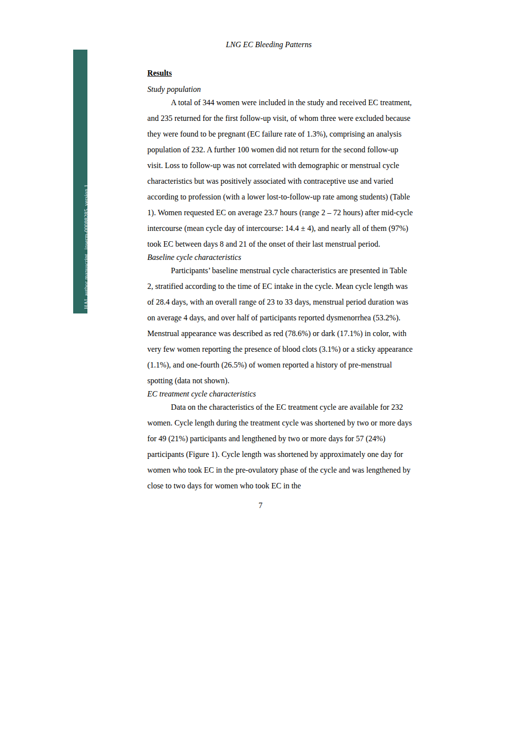HAL author manuscript inserm-00088285, version 1
LNG EC Bleeding Patterns
Results
Study population
A total of 344 women were included in the study and received EC treatment, and 235 returned for the first follow-up visit, of whom three were excluded because they were found to be pregnant (EC failure rate of 1.3%), comprising an analysis population of 232. A further 100 women did not return for the second follow-up visit. Loss to follow-up was not correlated with demographic or menstrual cycle characteristics but was positively associated with contraceptive use and varied according to profession (with a lower lost-to-follow-up rate among students) (Table 1). Women requested EC on average 23.7 hours (range 2 – 72 hours) after mid-cycle intercourse (mean cycle day of intercourse: 14.4 ± 4), and nearly all of them (97%) took EC between days 8 and 21 of the onset of their last menstrual period.
Baseline cycle characteristics
Participants’ baseline menstrual cycle characteristics are presented in Table 2, stratified according to the time of EC intake in the cycle. Mean cycle length was of 28.4 days, with an overall range of 23 to 33 days, menstrual period duration was on average 4 days, and over half of participants reported dysmenorrhea (53.2%). Menstrual appearance was described as red (78.6%) or dark (17.1%) in color, with very few women reporting the presence of blood clots (3.1%) or a sticky appearance (1.1%), and one-fourth (26.5%) of women reported a history of pre-menstrual spotting (data not shown).
EC treatment cycle characteristics
Data on the characteristics of the EC treatment cycle are available for 232 women. Cycle length during the treatment cycle was shortened by two or more days for 49 (21%) participants and lengthened by two or more days for 57 (24%) participants (Figure 1). Cycle length was shortened by approximately one day for women who took EC in the pre-ovulatory phase of the cycle and was lengthened by close to two days for women who took EC in the
7